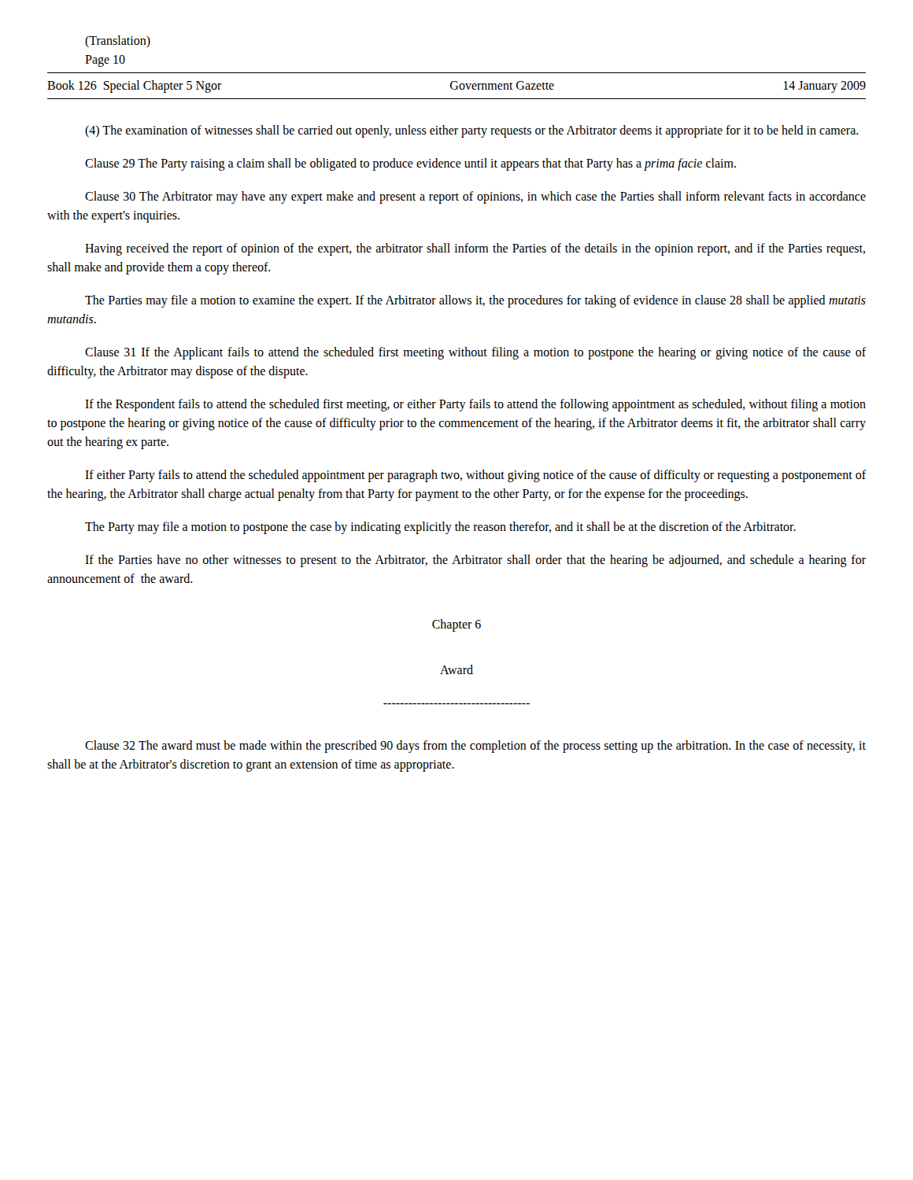(Translation)
Page 10
Book 126 Special Chapter 5 Ngor Government Gazette 14 January 2009
(4) The examination of witnesses shall be carried out openly, unless either party requests or the Arbitrator deems it appropriate for it to be held in camera.
Clause 29 The Party raising a claim shall be obligated to produce evidence until it appears that that Party has a prima facie claim.
Clause 30 The Arbitrator may have any expert make and present a report of opinions, in which case the Parties shall inform relevant facts in accordance with the expert's inquiries.
Having received the report of opinion of the expert, the arbitrator shall inform the Parties of the details in the opinion report, and if the Parties request, shall make and provide them a copy thereof.
The Parties may file a motion to examine the expert. If the Arbitrator allows it, the procedures for taking of evidence in clause 28 shall be applied mutatis mutandis.
Clause 31 If the Applicant fails to attend the scheduled first meeting without filing a motion to postpone the hearing or giving notice of the cause of difficulty, the Arbitrator may dispose of the dispute.
If the Respondent fails to attend the scheduled first meeting, or either Party fails to attend the following appointment as scheduled, without filing a motion to postpone the hearing or giving notice of the cause of difficulty prior to the commencement of the hearing, if the Arbitrator deems it fit, the arbitrator shall carry out the hearing ex parte.
If either Party fails to attend the scheduled appointment per paragraph two, without giving notice of the cause of difficulty or requesting a postponement of the hearing, the Arbitrator shall charge actual penalty from that Party for payment to the other Party, or for the expense for the proceedings.
The Party may file a motion to postpone the case by indicating explicitly the reason therefor, and it shall be at the discretion of the Arbitrator.
If the Parties have no other witnesses to present to the Arbitrator, the Arbitrator shall order that the hearing be adjourned, and schedule a hearing for announcement of the award.
Chapter 6
Award
-----------------------------------
Clause 32 The award must be made within the prescribed 90 days from the completion of the process setting up the arbitration. In the case of necessity, it shall be at the Arbitrator's discretion to grant an extension of time as appropriate.